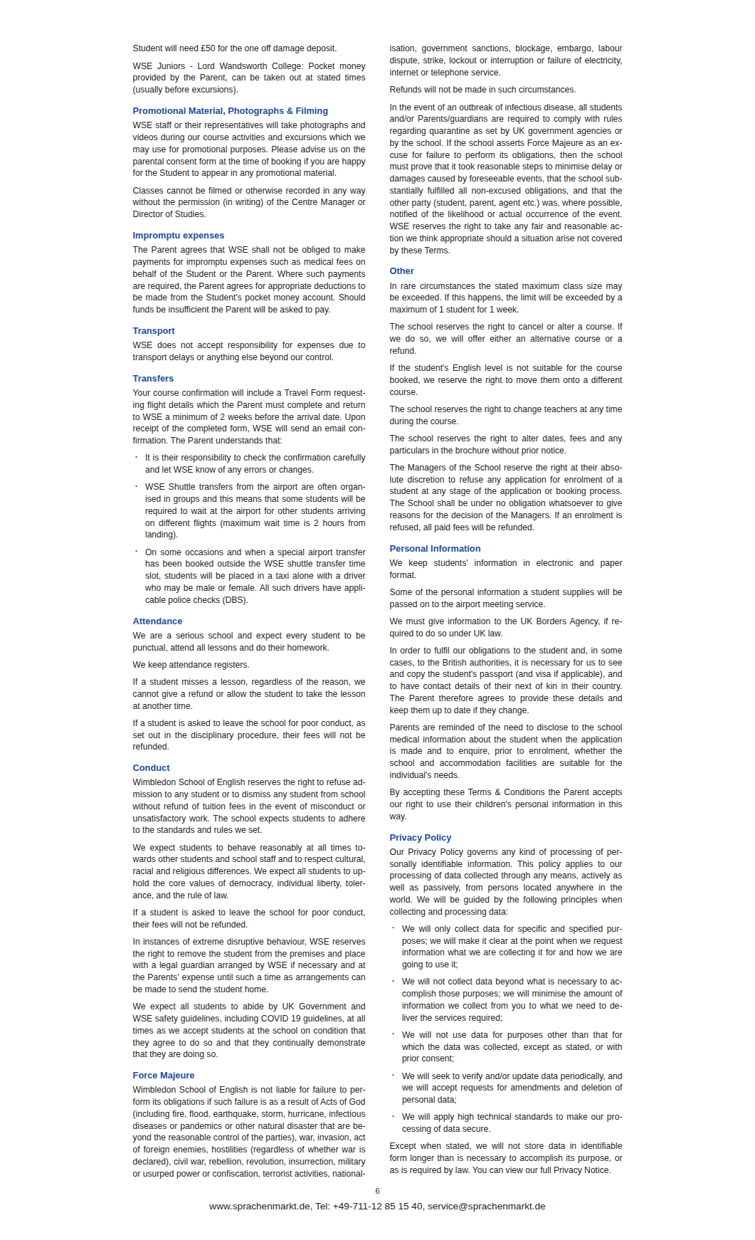Student will need £50 for the one off damage deposit.
WSE Juniors - Lord Wandsworth College: Pocket money provided by the Parent, can be taken out at stated times (usually before excursions).
Promotional Material, Photographs & Filming
WSE staff or their representatives will take photographs and videos during our course activities and excursions which we may use for promotional purposes. Please advise us on the parental consent form at the time of booking if you are happy for the Student to appear in any promotional material.
Classes cannot be filmed or otherwise recorded in any way without the permission (in writing) of the Centre Manager or Director of Studies.
Impromptu expenses
The Parent agrees that WSE shall not be obliged to make payments for impromptu expenses such as medical fees on behalf of the Student or the Parent. Where such payments are required, the Parent agrees for appropriate deductions to be made from the Student's pocket money account. Should funds be insufficient the Parent will be asked to pay.
Transport
WSE does not accept responsibility for expenses due to transport delays or anything else beyond our control.
Transfers
Your course confirmation will include a Travel Form requesting flight details which the Parent must complete and return to WSE a minimum of 2 weeks before the arrival date. Upon receipt of the completed form, WSE will send an email confirmation. The Parent understands that:
It is their responsibility to check the confirmation carefully and let WSE know of any errors or changes.
WSE Shuttle transfers from the airport are often organised in groups and this means that some students will be required to wait at the airport for other students arriving on different flights (maximum wait time is 2 hours from landing).
On some occasions and when a special airport transfer has been booked outside the WSE shuttle transfer time slot, students will be placed in a taxi alone with a driver who may be male or female. All such drivers have applicable police checks (DBS).
Attendance
We are a serious school and expect every student to be punctual, attend all lessons and do their homework.
We keep attendance registers.
If a student misses a lesson, regardless of the reason, we cannot give a refund or allow the student to take the lesson at another time.
If a student is asked to leave the school for poor conduct, as set out in the disciplinary procedure, their fees will not be refunded.
Conduct
Wimbledon School of English reserves the right to refuse admission to any student or to dismiss any student from school without refund of tuition fees in the event of misconduct or unsatisfactory work. The school expects students to adhere to the standards and rules we set.
We expect students to behave reasonably at all times towards other students and school staff and to respect cultural, racial and religious differences. We expect all students to uphold the core values of democracy, individual liberty, tolerance, and the rule of law.
If a student is asked to leave the school for poor conduct, their fees will not be refunded.
In instances of extreme disruptive behaviour, WSE reserves the right to remove the student from the premises and place with a legal guardian arranged by WSE if necessary and at the Parents' expense until such a time as arrangements can be made to send the student home.
We expect all students to abide by UK Government and WSE safety guidelines, including COVID 19 guidelines, at all times as we accept students at the school on condition that they agree to do so and that they continually demonstrate that they are doing so.
Force Majeure
Wimbledon School of English is not liable for failure to perform its obligations if such failure is as a result of Acts of God (including fire, flood, earthquake, storm, hurricane, infectious diseases or pandemics or other natural disaster that are beyond the reasonable control of the parties), war, invasion, act of foreign enemies, hostilities (regardless of whether war is declared), civil war, rebellion, revolution, insurrection, military or usurped power or confiscation, terrorist activities, nationalisation, government sanctions, blockage, embargo, labour dispute, strike, lockout or interruption or failure of electricity, internet or telephone service.
Refunds will not be made in such circumstances.
In the event of an outbreak of infectious disease, all students and/or Parents/guardians are required to comply with rules regarding quarantine as set by UK government agencies or by the school. If the school asserts Force Majeure as an excuse for failure to perform its obligations, then the school must prove that it took reasonable steps to minimise delay or damages caused by foreseeable events, that the school substantially fulfilled all non-excused obligations, and that the other party (student, parent, agent etc.) was, where possible, notified of the likelihood or actual occurrence of the event. WSE reserves the right to take any fair and reasonable action we think appropriate should a situation arise not covered by these Terms.
Other
In rare circumstances the stated maximum class size may be exceeded. If this happens, the limit will be exceeded by a maximum of 1 student for 1 week.
The school reserves the right to cancel or alter a course. If we do so, we will offer either an alternative course or a refund.
If the student's English level is not suitable for the course booked, we reserve the right to move them onto a different course.
The school reserves the right to change teachers at any time during the course.
The school reserves the right to alter dates, fees and any particulars in the brochure without prior notice.
The Managers of the School reserve the right at their absolute discretion to refuse any application for enrolment of a student at any stage of the application or booking process. The School shall be under no obligation whatsoever to give reasons for the decision of the Managers. If an enrolment is refused, all paid fees will be refunded.
Personal Information
We keep students' information in electronic and paper format.
Some of the personal information a student supplies will be passed on to the airport meeting service.
We must give information to the UK Borders Agency, if required to do so under UK law.
In order to fulfil our obligations to the student and, in some cases, to the British authorities, it is necessary for us to see and copy the student's passport (and visa if applicable), and to have contact details of their next of kin in their country. The Parent therefore agrees to provide these details and keep them up to date if they change.
Parents are reminded of the need to disclose to the school medical information about the student when the application is made and to enquire, prior to enrolment, whether the school and accommodation facilities are suitable for the individual's needs.
By accepting these Terms & Conditions the Parent accepts our right to use their children's personal information in this way.
Privacy Policy
Our Privacy Policy governs any kind of processing of personally identifiable information. This policy applies to our processing of data collected through any means, actively as well as passively, from persons located anywhere in the world. We will be guided by the following principles when collecting and processing data:
We will only collect data for specific and specified purposes; we will make it clear at the point when we request information what we are collecting it for and how we are going to use it;
We will not collect data beyond what is necessary to accomplish those purposes; we will minimise the amount of information we collect from you to what we need to deliver the services required;
We will not use data for purposes other than that for which the data was collected, except as stated, or with prior consent;
We will seek to verify and/or update data periodically, and we will accept requests for amendments and deletion of personal data;
We will apply high technical standards to make our processing of data secure.
Except when stated, we will not store data in identifiable form longer than is necessary to accomplish its purpose, or as is required by law. You can view our full Privacy Notice.
6
www.sprachenmarkt.de, Tel: +49-711-12 85 15 40, service@sprachenmarkt.de